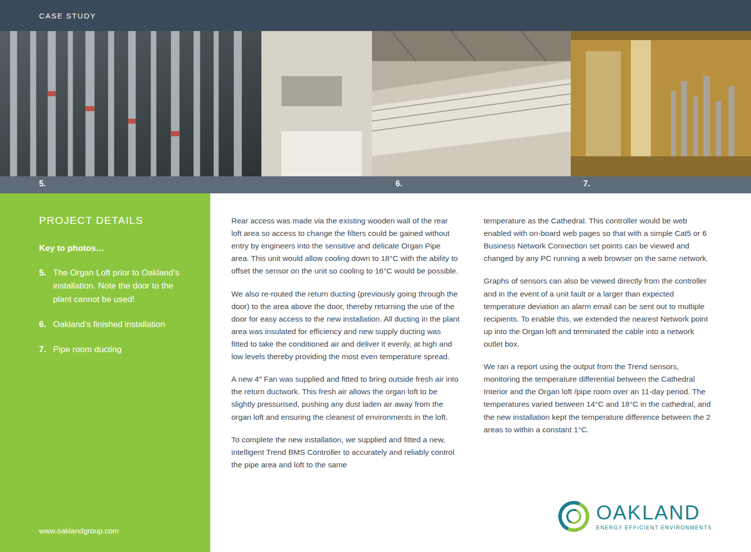CASE STUDY
5. 6. 7.
PROJECT DETAILS
Key to photos…
5. The Organ Loft prior to Oakland’s installation. Note the door to the plant cannot be used!
6. Oakland’s finished installation
7. Pipe room ducting
www.oaklandgroup.com
Rear access was made via the existing wooden wall of the rear loft area so access to change the filters could be gained without entry by engineers into the sensitive and delicate Organ Pipe area. This unit would allow cooling down to 18°C with the ability to offset the sensor on the unit so cooling to 16°C would be possible.
We also re-routed the return ducting (previously going through the door) to the area above the door, thereby returning the use of the door for easy access to the new installation. All ducting in the plant area was insulated for efficiency and new supply ducting was fitted to take the conditioned air and deliver it evenly, at high and low levels thereby providing the most even temperature spread.
A new 4″ Fan was supplied and fitted to bring outside fresh air into the return ductwork. This fresh air allows the organ loft to be slightly pressurised, pushing any dust laden air away from the organ loft and ensuring the cleanest of environments in the loft.
To complete the new installation, we supplied and fitted a new, intelligent Trend BMS Controller to accurately and reliably control the pipe area and loft to the same
temperature as the Cathedral. This controller would be web enabled with on-board web pages so that with a simple Cat5 or 6 Business Network Connection set points can be viewed and changed by any PC running a web browser on the same network.
Graphs of sensors can also be viewed directly from the controller and in the event of a unit fault or a larger than expected temperature deviation an alarm email can be sent out to multiple recipients. To enable this, we extended the nearest Network point up into the Organ loft and terminated the cable into a network outlet box.
We ran a report using the output from the Trend sensors, monitoring the temperature differential between the Cathedral Interior and the Organ loft /pipe room over an 11-day period. The temperatures varied between 14°C and 18°C in the cathedral, and the new installation kept the temperature difference between the 2 areas to within a constant 1°C.
OAKLAND
ENERGY EFFICIENT ENVIRONMENTS